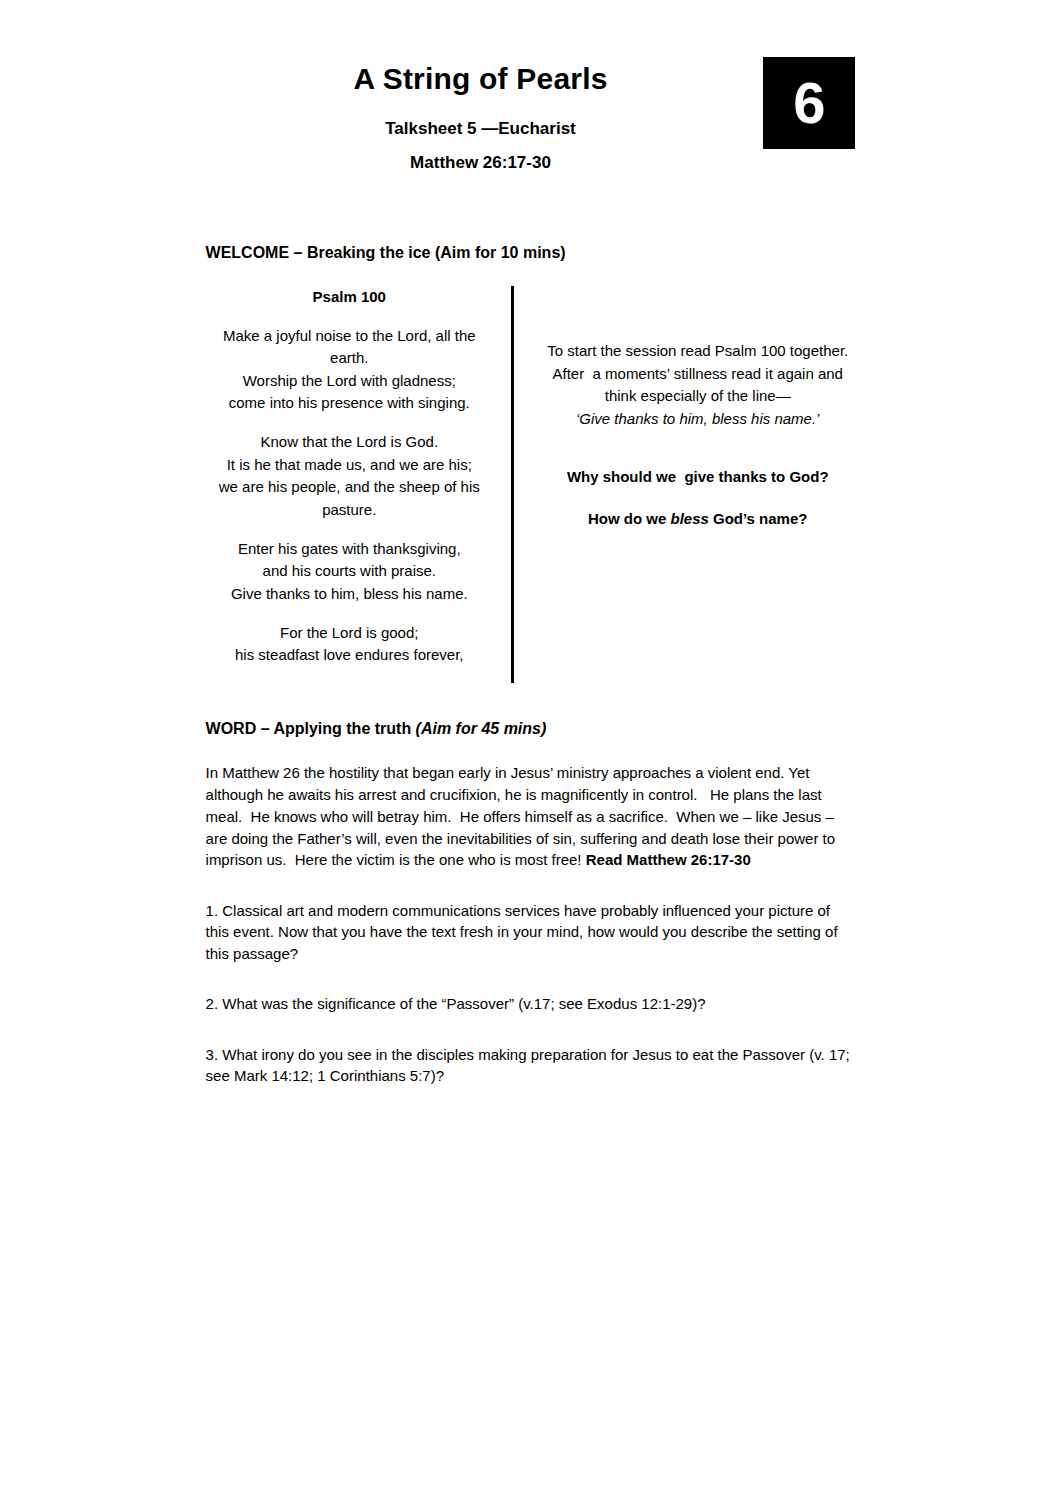6
A String of Pearls
Talksheet 5 —Eucharist
Matthew 26:17-30
WELCOME – Breaking the ice (Aim for 10 mins)
Psalm 100
Make a joyful noise to the Lord, all the earth.
Worship the Lord with gladness;
come into his presence with singing.
Know that the Lord is God.
It is he that made us, and we are his;
we are his people, and the sheep of his pasture.
Enter his gates with thanksgiving,
and his courts with praise.
Give thanks to him, bless his name.
For the Lord is good;
his steadfast love endures forever,
To start the session read Psalm 100 together. After a moments’ stillness read it again and think especially of the line—
‘Give thanks to him, bless his name.’
Why should we give thanks to God?
How do we bless God’s name?
WORD – Applying the truth (Aim for 45 mins)
In Matthew 26 the hostility that began early in Jesus’ ministry approaches a violent end. Yet although he awaits his arrest and crucifixion, he is magnificently in control. He plans the last meal. He knows who will betray him. He offers himself as a sacrifice. When we – like Jesus – are doing the Father’s will, even the inevitabilities of sin, suffering and death lose their power to imprison us. Here the victim is the one who is most free! Read Matthew 26:17-30
1. Classical art and modern communications services have probably influenced your picture of this event. Now that you have the text fresh in your mind, how would you describe the setting of this passage?
2. What was the significance of the “Passover” (v.17; see Exodus 12:1-29)?
3. What irony do you see in the disciples making preparation for Jesus to eat the Passover (v. 17; see Mark 14:12; 1 Corinthians 5:7)?